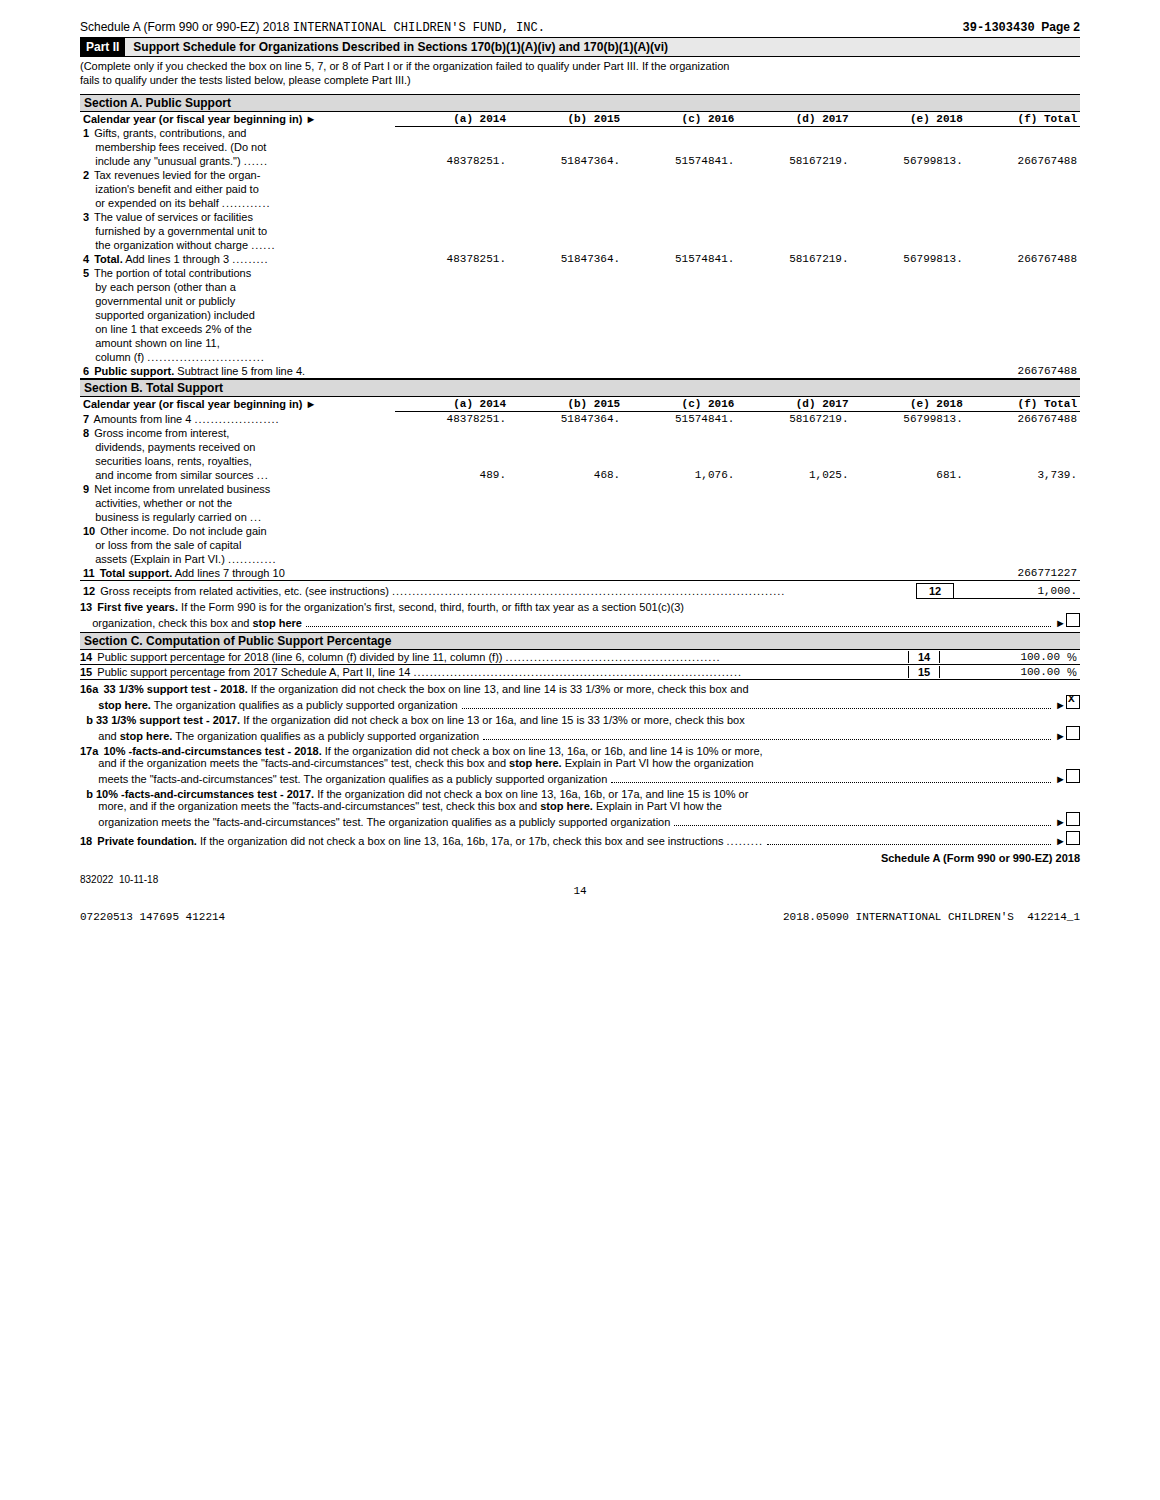Schedule A (Form 990 or 990-EZ) 2018 INTERNATIONAL CHILDREN'S FUND, INC.
39-1303430 Page 2
Part II
Support Schedule for Organizations Described in Sections 170(b)(1)(A)(iv) and 170(b)(1)(A)(vi)
(Complete only if you checked the box on line 5, 7, or 8 of Part I or if the organization failed to qualify under Part III. If the organization
fails to qualify under the tests listed below, please complete Part III.)
Section A. Public Support
| Calendar year (or fiscal year beginning in) ► | (a) 2014 | (b) 2015 | (c) 2016 | (d) 2017 | (e) 2018 | (f) Total |
| 1 Gifts, grants, contributions, and | | | | | | |
| membership fees received. (Do not | | | | | | |
| include any "unusual grants.") ...... | 48378251. | 51847364. | 51574841. | 58167219. | 56799813. | 266767488 |
| 2 Tax revenues levied for the organ- | | | | | | |
| ization's benefit and either paid to | | | | | | |
| or expended on its behalf ............ | | | | | | |
| 3 The value of services or facilities | | | | | | |
| furnished by a governmental unit to | | | | | | |
| the organization without charge ...... | | | | | | |
| 4 Total. Add lines 1 through 3 ......... | 48378251. | 51847364. | 51574841. | 58167219. | 56799813. | 266767488 |
| 5 The portion of total contributions | | | | | | |
| by each person (other than a | | | | | | |
| governmental unit or publicly | | | | | | |
| supported organization) included | | | | | | |
| on line 1 that exceeds 2% of the | | | | | | |
| amount shown on line 11, | | | | | | |
| column (f) ............................. | | | | | | |
| 6 Public support. Subtract line 5 from line 4. | | | | | | 266767488 |
Section B. Total Support
| Calendar year (or fiscal year beginning in) ► | (a) 2014 | (b) 2015 | (c) 2016 | (d) 2017 | (e) 2018 | (f) Total |
| 7 Amounts from line 4 ..................... | 48378251. | 51847364. | 51574841. | 58167219. | 56799813. | 266767488 |
| 8 Gross income from interest, | | | | | | |
| dividends, payments received on | | | | | | |
| securities loans, rents, royalties, | | | | | | |
| and income from similar sources ... | 489. | 468. | 1,076. | 1,025. | 681. | 3,739. |
| 9 Net income from unrelated business | | | | | | |
| activities, whether or not the | | | | | | |
| business is regularly carried on ... | | | | | | |
| 10 Other income. Do not include gain | | | | | | |
| or loss from the sale of capital | | | | | | |
| assets (Explain in Part VI.) ............ | | | | | | |
| 11 Total support. Add lines 7 through 10 | | | | | | 266771227 |
| 12 Gross receipts from related activities, etc. (see instructions) ................................................................................................. | 12 | 1,000. |
13 First five years. If the Form 990 is for the organization's first, second, third, fourth, or fifth tax year as a section 501(c)(3)
organization, check this box and stop here ►
Section C. Computation of Public Support Percentage
14 Public support percentage for 2018 (line 6, column (f) divided by line 11, column (f)) .....................................................
14
100.00
%
15 Public support percentage from 2017 Schedule A, Part II, line 14 .................................................................................
15
100.00
%
16a 33 1/3% support test - 2018. If the organization did not check the box on line 13, and line 14 is 33 1/3% or more, check this box and
stop here. The organization qualifies as a publicly supported organization ►
b 33 1/3% support test - 2017. If the organization did not check a box on line 13 or 16a, and line 15 is 33 1/3% or more, check this box
and stop here. The organization qualifies as a publicly supported organization ►
17a 10% -facts-and-circumstances test - 2018. If the organization did not check a box on line 13, 16a, or 16b, and line 14 is 10% or more,
and if the organization meets the "facts-and-circumstances" test, check this box and stop here. Explain in Part VI how the organization
meets the "facts-and-circumstances" test. The organization qualifies as a publicly supported organization ►
b 10% -facts-and-circumstances test - 2017. If the organization did not check a box on line 13, 16a, 16b, or 17a, and line 15 is 10% or
more, and if the organization meets the "facts-and-circumstances" test, check this box and stop here. Explain in Part VI how the
organization meets the "facts-and-circumstances" test. The organization qualifies as a publicly supported organization ►
18 Private foundation. If the organization did not check a box on line 13, 16a, 16b, 17a, or 17b, check this box and see instructions ......... ►
Schedule A (Form 990 or 990-EZ) 2018
832022 10-11-18
14
07220513 147695 412214 2018.05090 INTERNATIONAL CHILDREN'S 412214_1